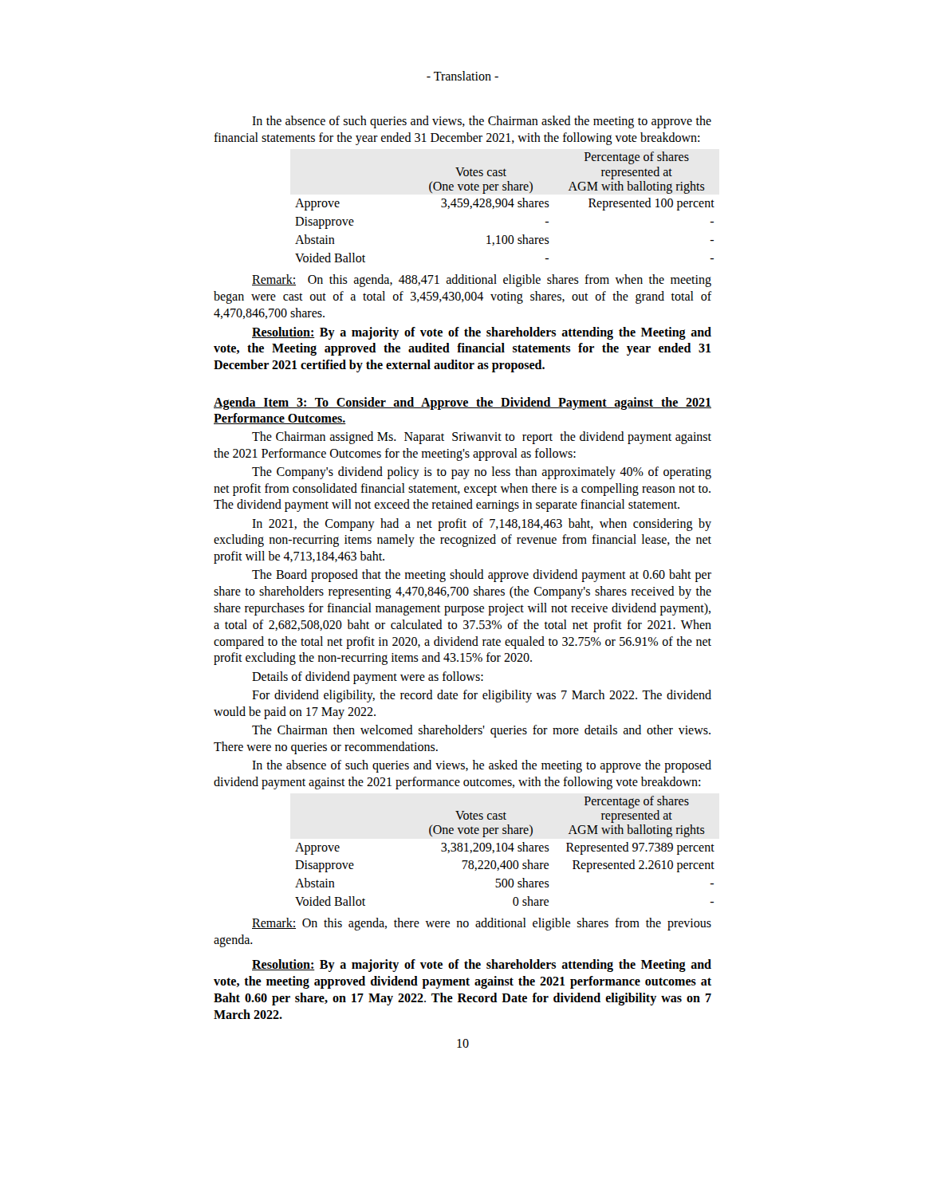- Translation -
In the absence of such queries and views, the Chairman asked the meeting to approve the financial statements for the year ended 31 December 2021, with the following vote breakdown:
| | Votes cast (One vote per share) | Percentage of shares represented at AGM with balloting rights |
| --- | --- | --- |
| Approve | 3,459,428,904 shares | Represented 100 percent |
| Disapprove | - | - |
| Abstain | 1,100 shares | - |
| Voided Ballot | - | - |
Remark: On this agenda, 488,471 additional eligible shares from when the meeting began were cast out of a total of 3,459,430,004 voting shares, out of the grand total of 4,470,846,700 shares.
Resolution: By a majority of vote of the shareholders attending the Meeting and vote, the Meeting approved the audited financial statements for the year ended 31 December 2021 certified by the external auditor as proposed.
Agenda Item 3: To Consider and Approve the Dividend Payment against the 2021 Performance Outcomes.
The Chairman assigned Ms. Naparat Sriwanvit to report the dividend payment against the 2021 Performance Outcomes for the meeting's approval as follows:
The Company's dividend policy is to pay no less than approximately 40% of operating net profit from consolidated financial statement, except when there is a compelling reason not to. The dividend payment will not exceed the retained earnings in separate financial statement.
In 2021, the Company had a net profit of 7,148,184,463 baht, when considering by excluding non-recurring items namely the recognized of revenue from financial lease, the net profit will be 4,713,184,463 baht.
The Board proposed that the meeting should approve dividend payment at 0.60 baht per share to shareholders representing 4,470,846,700 shares (the Company's shares received by the share repurchases for financial management purpose project will not receive dividend payment), a total of 2,682,508,020 baht or calculated to 37.53% of the total net profit for 2021. When compared to the total net profit in 2020, a dividend rate equaled to 32.75% or 56.91% of the net profit excluding the non-recurring items and 43.15% for 2020.
Details of dividend payment were as follows:
For dividend eligibility, the record date for eligibility was 7 March 2022. The dividend would be paid on 17 May 2022.
The Chairman then welcomed shareholders' queries for more details and other views. There were no queries or recommendations.
In the absence of such queries and views, he asked the meeting to approve the proposed dividend payment against the 2021 performance outcomes, with the following vote breakdown:
| | Votes cast (One vote per share) | Percentage of shares represented at AGM with balloting rights |
| --- | --- | --- |
| Approve | 3,381,209,104 shares | Represented 97.7389 percent |
| Disapprove | 78,220,400 share | Represented 2.2610 percent |
| Abstain | 500 shares | - |
| Voided Ballot | 0 share | - |
Remark: On this agenda, there were no additional eligible shares from the previous agenda.
Resolution: By a majority of vote of the shareholders attending the Meeting and vote, the meeting approved dividend payment against the 2021 performance outcomes at Baht 0.60 per share, on 17 May 2022. The Record Date for dividend eligibility was on 7 March 2022.
10